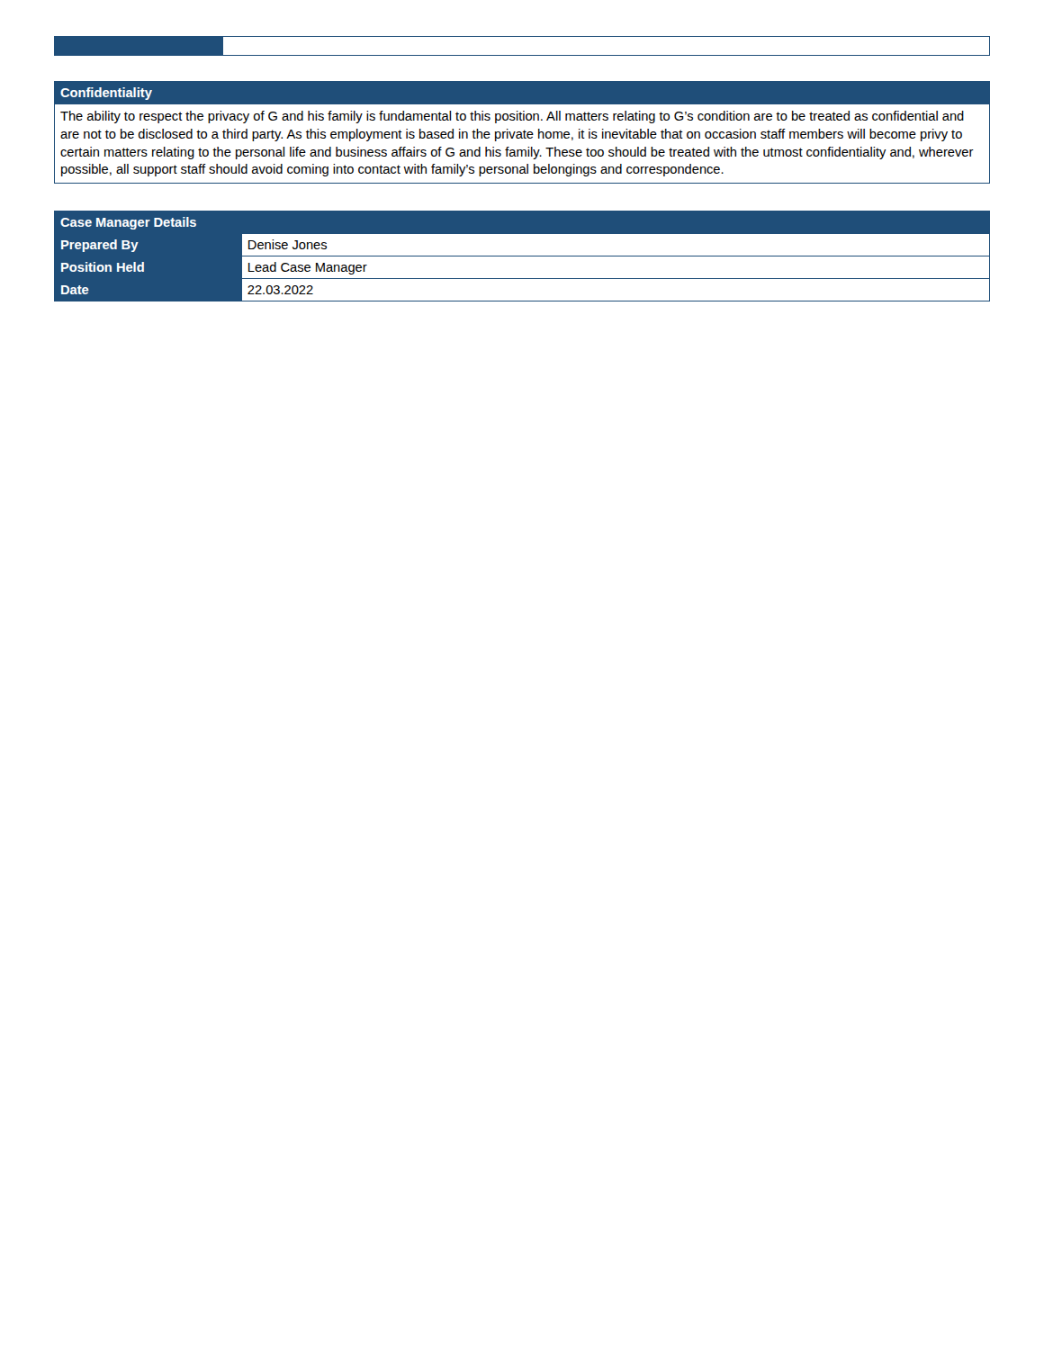| Confidentiality |
| The ability to respect the privacy of G and his family is fundamental to this position. All matters relating to G’s condition are to be treated as confidential and are not to be disclosed to a third party. As this employment is based in the private home, it is inevitable that on occasion staff members will become privy to certain matters relating to the personal life and business affairs of G and his family. These too should be treated with the utmost confidentiality and, wherever possible, all support staff should avoid coming into contact with family’s personal belongings and correspondence. |
| Case Manager Details |
| Prepared By | Denise Jones |
| Position Held | Lead Case Manager |
| Date | 22.03.2022 |